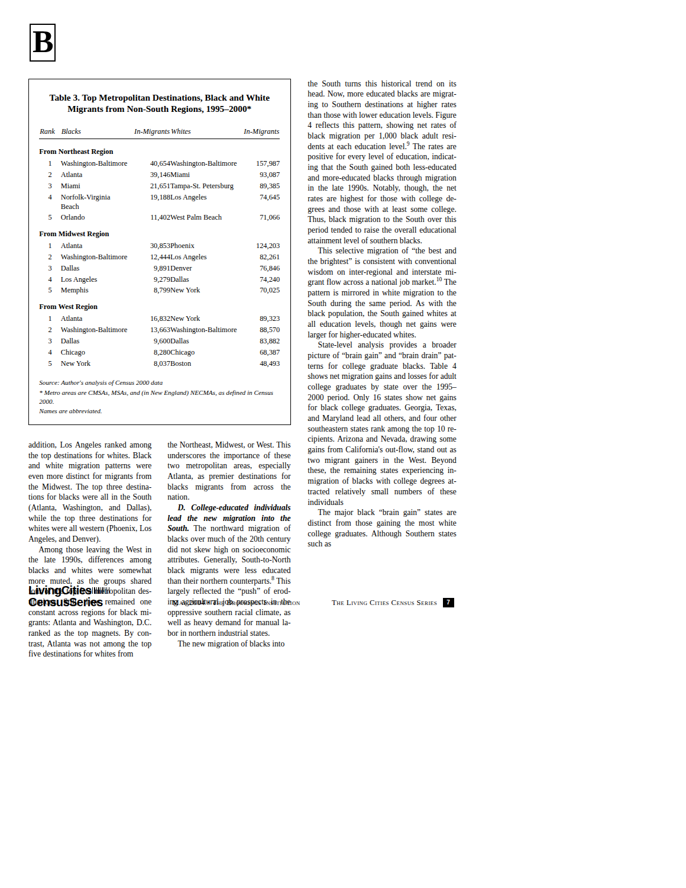Table 3. Top Metropolitan Destinations, Black and White
Migrants from Non-South Regions, 1995–2000*
| Rank | Blacks | In-Migrants | Whites | In-Migrants |
| --- | --- | --- | --- | --- |
| From Northeast Region |
| 1 | Washington-Baltimore | 40,654 | Washington-Baltimore | 157,987 |
| 2 | Atlanta | 39,146 | Miami | 93,087 |
| 3 | Miami | 21,651 | Tampa-St. Petersburg | 89,385 |
| 4 | Norfolk-Virginia Beach | 19,188 | Los Angeles | 74,645 |
| 5 | Orlando | 11,402 | West Palm Beach | 71,066 |
| From Midwest Region |
| 1 | Atlanta | 30,853 | Phoenix | 124,203 |
| 2 | Washington-Baltimore | 12,444 | Los Angeles | 82,261 |
| 3 | Dallas | 9,891 | Denver | 76,846 |
| 4 | Los Angeles | 9,279 | Dallas | 74,240 |
| 5 | Memphis | 8,799 | New York | 70,025 |
| From West Region |
| 1 | Atlanta | 16,832 | New York | 89,323 |
| 2 | Washington-Baltimore | 13,663 | Washington-Baltimore | 88,570 |
| 3 | Dallas | 9,600 | Dallas | 83,882 |
| 4 | Chicago | 8,280 | Chicago | 68,387 |
| 5 | New York | 8,037 | Boston | 48,493 |
Source: Author's analysis of Census 2000 data
* Metro areas are CMSAs, MSAs, and (in New England) NECMAs, as defined in Census 2000.
Names are abbreviated.
addition, Los Angeles ranked among the top destinations for whites. Black and white migration patterns were even more distinct for migrants from the Midwest. The top three destinations for blacks were all in the South (Atlanta, Washington, and Dallas), while the top three destinations for whites were all western (Phoenix, Los Angeles, and Denver).
Among those leaving the West in the late 1990s, differences among blacks and whites were somewhat more muted, as the groups shared four of the top five metropolitan destinations. Still, there remained one constant across regions for black migrants: Atlanta and Washington, D.C. ranked as the top magnets. By contrast, Atlanta was not among the top five destinations for whites from
the Northeast, Midwest, or West. This underscores the importance of these two metropolitan areas, especially Atlanta, as premier destinations for blacks migrants from across the nation.
D. College-educated individuals lead the new migration into the South. The northward migration of blacks over much of the 20th century did not skew high on socioeconomic attributes. Generally, South-to-North black migrants were less educated than their northern counterparts.8 This largely reflected the “push” of eroding agricultural job prospects in the oppressive southern racial climate, as well as heavy demand for manual labor in northern industrial states.
The new migration of blacks into
the South turns this historical trend on its head. Now, more educated blacks are migrating to Southern destinations at higher rates than those with lower education levels. Figure 4 reflects this pattern, showing net rates of black migration per 1,000 black adult residents at each education level.9 The rates are positive for every level of education, indicating that the South gained both less-educated and more-educated blacks through migration in the late 1990s. Notably, though, the net rates are highest for those with college degrees and those with at least some college. Thus, black migration to the South over this period tended to raise the overall educational attainment level of southern blacks.
This selective migration of “the best and the brightest” is consistent with conventional wisdom on inter-regional and interstate migrant flow across a national job market.10 The pattern is mirrored in white migration to the South during the same period. As with the black population, the South gained whites at all education levels, though net gains were larger for higher-educated whites.
State-level analysis provides a broader picture of “brain gain” and “brain drain” patterns for college graduate blacks. Table 4 shows net migration gains and losses for adult college graduates by state over the 1995–2000 period. Only 16 states show net gains for black college graduates. Georgia, Texas, and Maryland lead all others, and four other southeastern states rank among the top 10 recipients. Arizona and Nevada, drawing some gains from California's out-flow, stand out as two migrant gainers in the West. Beyond these, the remaining states experiencing in-migration of blacks with college degrees attracted relatively small numbers of these individuals
The major black “brain gain” states are distinct from those gaining the most white college graduates. Although Southern states such as
LivingCities CensusSeries
May 2004 • The Brookings Institution
The Living Cities Census Series 7